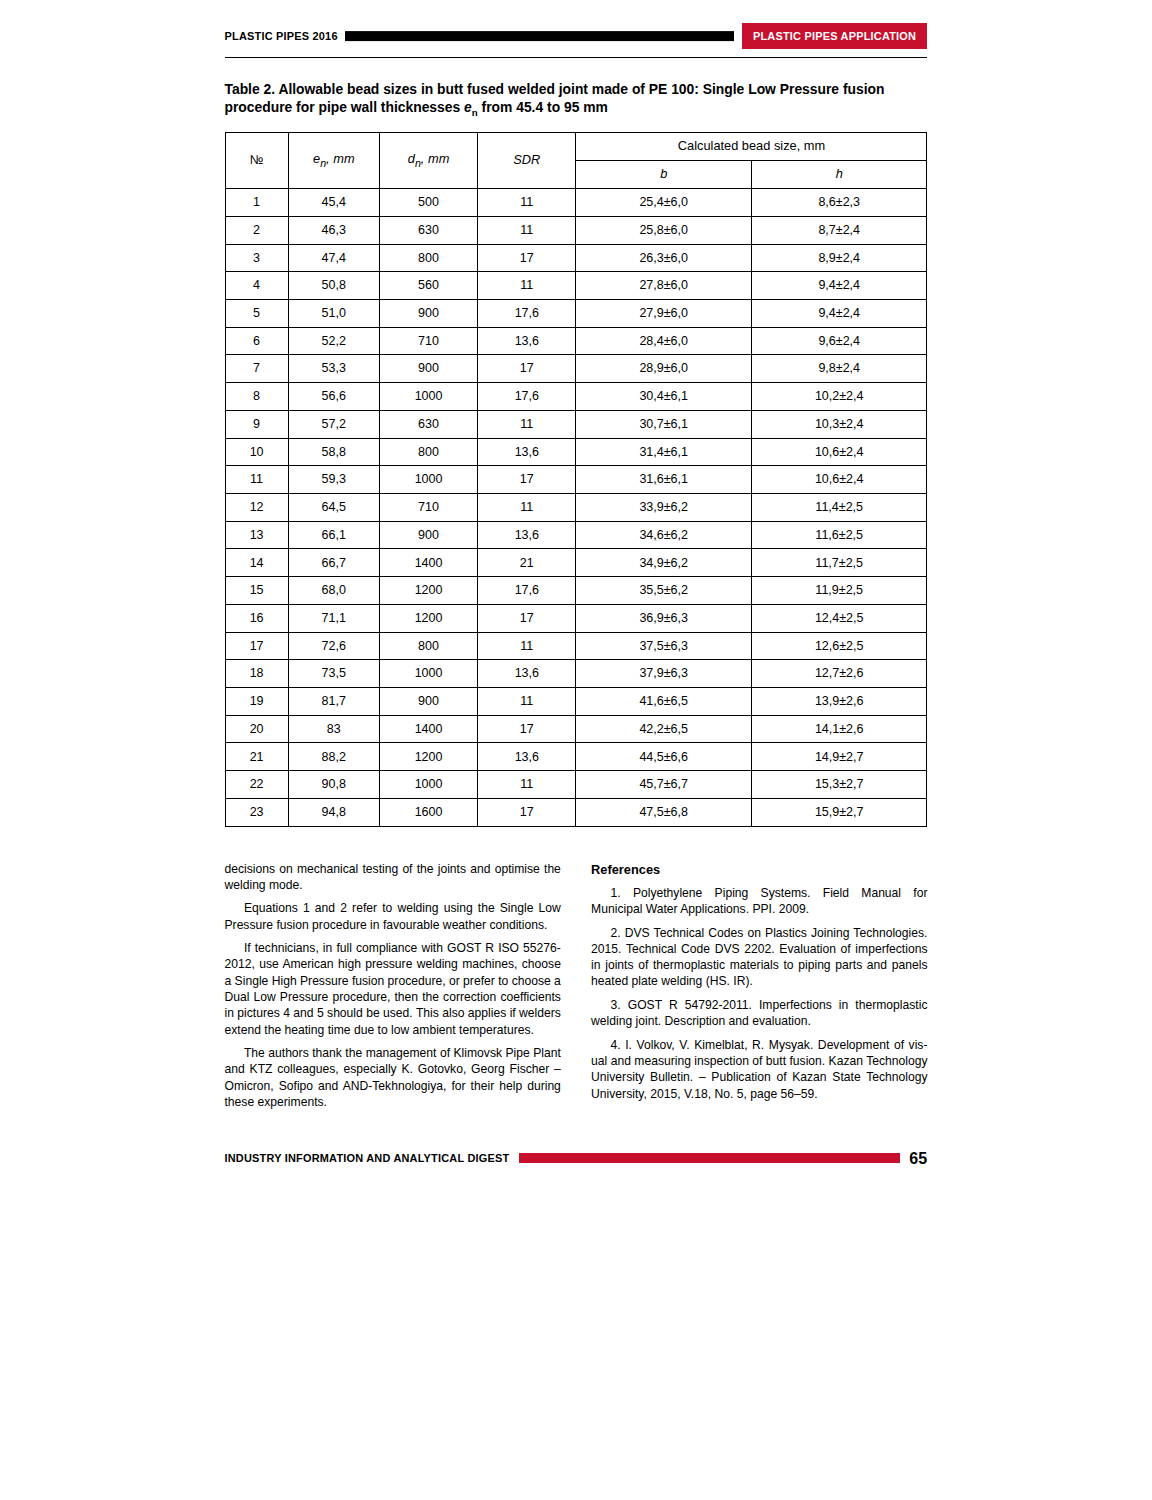PLASTIC PIPES 2016
PLASTIC PIPES APPLICATION
Table 2. Allowable bead sizes in butt fused welded joint made of PE 100: Single Low Pressure fusion procedure for pipe wall thicknesses en from 45.4 to 95 mm
| № | e n , mm | d n , mm | SDR | Calculated bead size, mm |
| --- | --- | --- | --- | --- |
| b | h |
| 1 | 45,4 | 500 | 11 | 25,4±6,0 | 8,6±2,3 |
| 2 | 46,3 | 630 | 11 | 25,8±6,0 | 8,7±2,4 |
| 3 | 47,4 | 800 | 17 | 26,3±6,0 | 8,9±2,4 |
| 4 | 50,8 | 560 | 11 | 27,8±6,0 | 9,4±2,4 |
| 5 | 51,0 | 900 | 17,6 | 27,9±6,0 | 9,4±2,4 |
| 6 | 52,2 | 710 | 13,6 | 28,4±6,0 | 9,6±2,4 |
| 7 | 53,3 | 900 | 17 | 28,9±6,0 | 9,8±2,4 |
| 8 | 56,6 | 1000 | 17,6 | 30,4±6,1 | 10,2±2,4 |
| 9 | 57,2 | 630 | 11 | 30,7±6,1 | 10,3±2,4 |
| 10 | 58,8 | 800 | 13,6 | 31,4±6,1 | 10,6±2,4 |
| 11 | 59,3 | 1000 | 17 | 31,6±6,1 | 10,6±2,4 |
| 12 | 64,5 | 710 | 11 | 33,9±6,2 | 11,4±2,5 |
| 13 | 66,1 | 900 | 13,6 | 34,6±6,2 | 11,6±2,5 |
| 14 | 66,7 | 1400 | 21 | 34,9±6,2 | 11,7±2,5 |
| 15 | 68,0 | 1200 | 17,6 | 35,5±6,2 | 11,9±2,5 |
| 16 | 71,1 | 1200 | 17 | 36,9±6,3 | 12,4±2,5 |
| 17 | 72,6 | 800 | 11 | 37,5±6,3 | 12,6±2,5 |
| 18 | 73,5 | 1000 | 13,6 | 37,9±6,3 | 12,7±2,6 |
| 19 | 81,7 | 900 | 11 | 41,6±6,5 | 13,9±2,6 |
| 20 | 83 | 1400 | 17 | 42,2±6,5 | 14,1±2,6 |
| 21 | 88,2 | 1200 | 13,6 | 44,5±6,6 | 14,9±2,7 |
| 22 | 90,8 | 1000 | 11 | 45,7±6,7 | 15,3±2,7 |
| 23 | 94,8 | 1600 | 17 | 47,5±6,8 | 15,9±2,7 |
decisions on mechanical testing of the joints and optimise the welding mode.
Equations 1 and 2 refer to welding using the Single Low Pressure fusion procedure in favourable weather conditions.
If technicians, in full compliance with GOST R ISO 55276-2012, use American high pressure welding machines, choose a Single High Pressure fusion procedure, or prefer to choose a Dual Low Pressure procedure, then the correction coefficients in pictures 4 and 5 should be used. This also applies if welders extend the heating time due to low ambient temperatures.
The authors thank the management of Klimovsk Pipe Plant and KTZ colleagues, especially K. Gotovko, Georg Fischer – Omicron, Sofipo and AND-Tekhnologiya, for their help during these experiments.
References
1. Polyethylene Piping Systems. Field Manual for Municipal Water Applications. PPI. 2009.
2. DVS Technical Codes on Plastics Joining Technologies. 2015. Technical Code DVS 2202. Evaluation of imperfections in joints of thermoplastic materials to piping parts and panels heated plate welding (HS. IR).
3. GOST R 54792-2011. Imperfections in thermoplastic welding joint. Description and evaluation.
4. I. Volkov, V. Kimelblat, R. Mysyak. Development of visual and measuring inspection of butt fusion. Kazan Technology University Bulletin. – Publication of Kazan State Technology University, 2015, V.18, No. 5, page 56–59.
INDUSTRY INFORMATION AND ANALYTICAL DIGEST
65